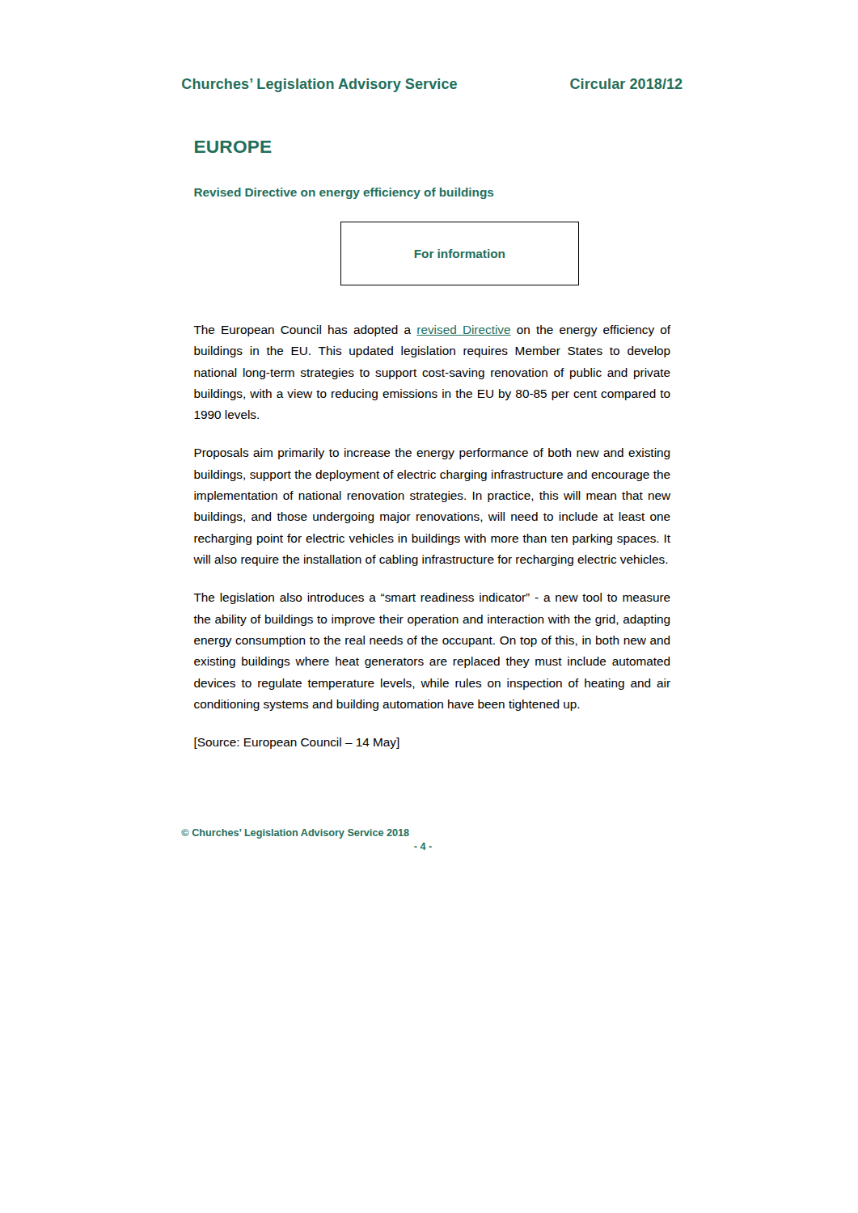Churches’ Legislation Advisory Service Circular 2018/12
EUROPE
Revised Directive on energy efficiency of buildings
For information
The European Council has adopted a revised Directive on the energy efficiency of buildings in the EU. This updated legislation requires Member States to develop national long-term strategies to support cost-saving renovation of public and private buildings, with a view to reducing emissions in the EU by 80-85 per cent compared to 1990 levels.
Proposals aim primarily to increase the energy performance of both new and existing buildings, support the deployment of electric charging infrastructure and encourage the implementation of national renovation strategies. In practice, this will mean that new buildings, and those undergoing major renovations, will need to include at least one recharging point for electric vehicles in buildings with more than ten parking spaces. It will also require the installation of cabling infrastructure for recharging electric vehicles.
The legislation also introduces a “smart readiness indicator” - a new tool to measure the ability of buildings to improve their operation and interaction with the grid, adapting energy consumption to the real needs of the occupant. On top of this, in both new and existing buildings where heat generators are replaced they must include automated devices to regulate temperature levels, while rules on inspection of heating and air conditioning systems and building automation have been tightened up.
[Source: European Council – 14 May]
© Churches’ Legislation Advisory Service 2018
- 4 -